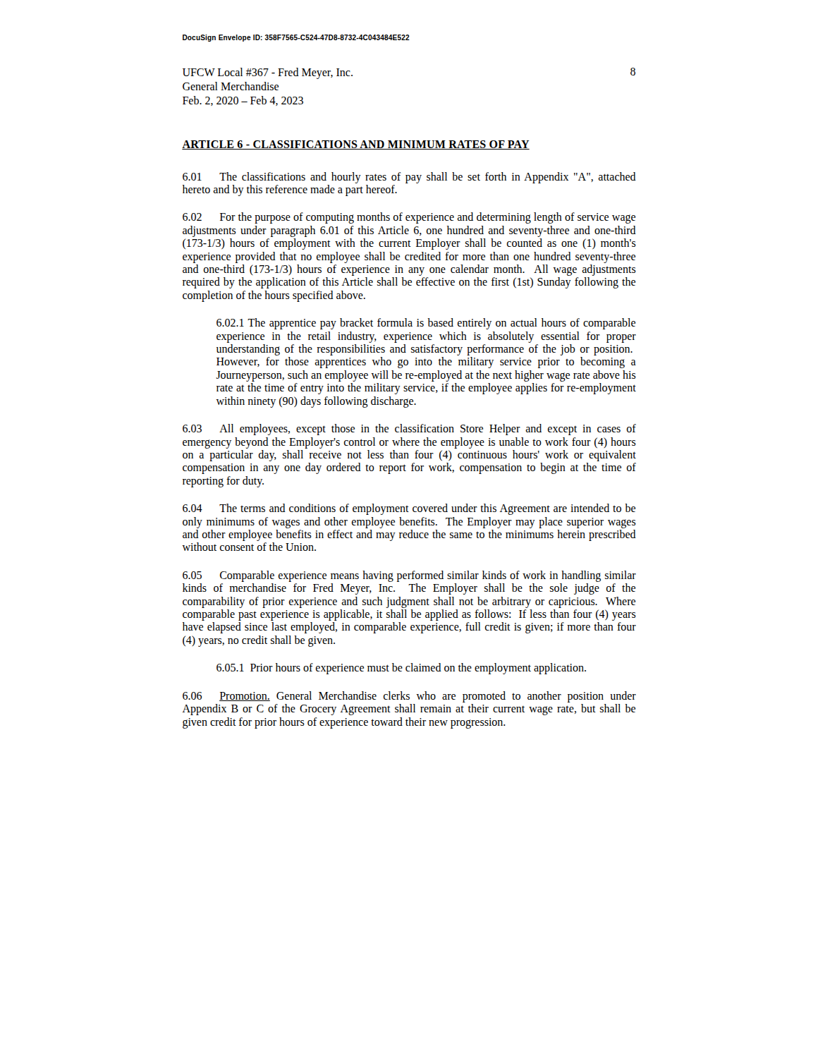DocuSign Envelope ID: 358F7565-C524-47D8-8732-4C043484E522
8
UFCW Local #367 - Fred Meyer, Inc.
General Merchandise
Feb. 2, 2020 – Feb 4, 2023
ARTICLE 6 - CLASSIFICATIONS AND MINIMUM RATES OF PAY
6.01 The classifications and hourly rates of pay shall be set forth in Appendix "A", attached hereto and by this reference made a part hereof.
6.02 For the purpose of computing months of experience and determining length of service wage adjustments under paragraph 6.01 of this Article 6, one hundred and seventy-three and one-third (173-1/3) hours of employment with the current Employer shall be counted as one (1) month's experience provided that no employee shall be credited for more than one hundred seventy-three and one-third (173-1/3) hours of experience in any one calendar month. All wage adjustments required by the application of this Article shall be effective on the first (1st) Sunday following the completion of the hours specified above.
6.02.1 The apprentice pay bracket formula is based entirely on actual hours of comparable experience in the retail industry, experience which is absolutely essential for proper understanding of the responsibilities and satisfactory performance of the job or position. However, for those apprentices who go into the military service prior to becoming a Journeyperson, such an employee will be re-employed at the next higher wage rate above his rate at the time of entry into the military service, if the employee applies for re-employment within ninety (90) days following discharge.
6.03 All employees, except those in the classification Store Helper and except in cases of emergency beyond the Employer's control or where the employee is unable to work four (4) hours on a particular day, shall receive not less than four (4) continuous hours' work or equivalent compensation in any one day ordered to report for work, compensation to begin at the time of reporting for duty.
6.04 The terms and conditions of employment covered under this Agreement are intended to be only minimums of wages and other employee benefits. The Employer may place superior wages and other employee benefits in effect and may reduce the same to the minimums herein prescribed without consent of the Union.
6.05 Comparable experience means having performed similar kinds of work in handling similar kinds of merchandise for Fred Meyer, Inc. The Employer shall be the sole judge of the comparability of prior experience and such judgment shall not be arbitrary or capricious. Where comparable past experience is applicable, it shall be applied as follows: If less than four (4) years have elapsed since last employed, in comparable experience, full credit is given; if more than four (4) years, no credit shall be given.
6.05.1 Prior hours of experience must be claimed on the employment application.
6.06 Promotion. General Merchandise clerks who are promoted to another position under Appendix B or C of the Grocery Agreement shall remain at their current wage rate, but shall be given credit for prior hours of experience toward their new progression.